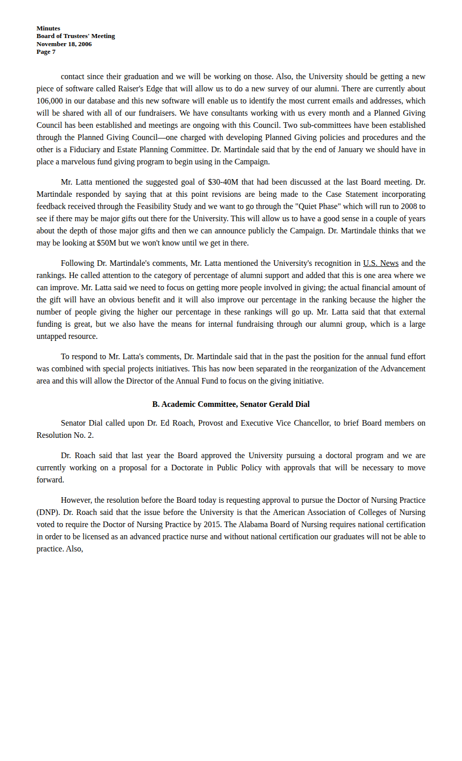Minutes
Board of Trustees' Meeting
November 18, 2006
Page 7
contact since their graduation and we will be working on those. Also, the University should be getting a new piece of software called Raiser's Edge that will allow us to do a new survey of our alumni. There are currently about 106,000 in our database and this new software will enable us to identify the most current emails and addresses, which will be shared with all of our fundraisers. We have consultants working with us every month and a Planned Giving Council has been established and meetings are ongoing with this Council. Two sub-committees have been established through the Planned Giving Council—one charged with developing Planned Giving policies and procedures and the other is a Fiduciary and Estate Planning Committee. Dr. Martindale said that by the end of January we should have in place a marvelous fund giving program to begin using in the Campaign.
Mr. Latta mentioned the suggested goal of $30-40M that had been discussed at the last Board meeting. Dr. Martindale responded by saying that at this point revisions are being made to the Case Statement incorporating feedback received through the Feasibility Study and we want to go through the "Quiet Phase" which will run to 2008 to see if there may be major gifts out there for the University. This will allow us to have a good sense in a couple of years about the depth of those major gifts and then we can announce publicly the Campaign. Dr. Martindale thinks that we may be looking at $50M but we won't know until we get in there.
Following Dr. Martindale's comments, Mr. Latta mentioned the University's recognition in U.S. News and the rankings. He called attention to the category of percentage of alumni support and added that this is one area where we can improve. Mr. Latta said we need to focus on getting more people involved in giving; the actual financial amount of the gift will have an obvious benefit and it will also improve our percentage in the ranking because the higher the number of people giving the higher our percentage in these rankings will go up. Mr. Latta said that that external funding is great, but we also have the means for internal fundraising through our alumni group, which is a large untapped resource.
To respond to Mr. Latta's comments, Dr. Martindale said that in the past the position for the annual fund effort was combined with special projects initiatives. This has now been separated in the reorganization of the Advancement area and this will allow the Director of the Annual Fund to focus on the giving initiative.
B. Academic Committee, Senator Gerald Dial
Senator Dial called upon Dr. Ed Roach, Provost and Executive Vice Chancellor, to brief Board members on Resolution No. 2.
Dr. Roach said that last year the Board approved the University pursuing a doctoral program and we are currently working on a proposal for a Doctorate in Public Policy with approvals that will be necessary to move forward.
However, the resolution before the Board today is requesting approval to pursue the Doctor of Nursing Practice (DNP). Dr. Roach said that the issue before the University is that the American Association of Colleges of Nursing voted to require the Doctor of Nursing Practice by 2015. The Alabama Board of Nursing requires national certification in order to be licensed as an advanced practice nurse and without national certification our graduates will not be able to practice. Also,